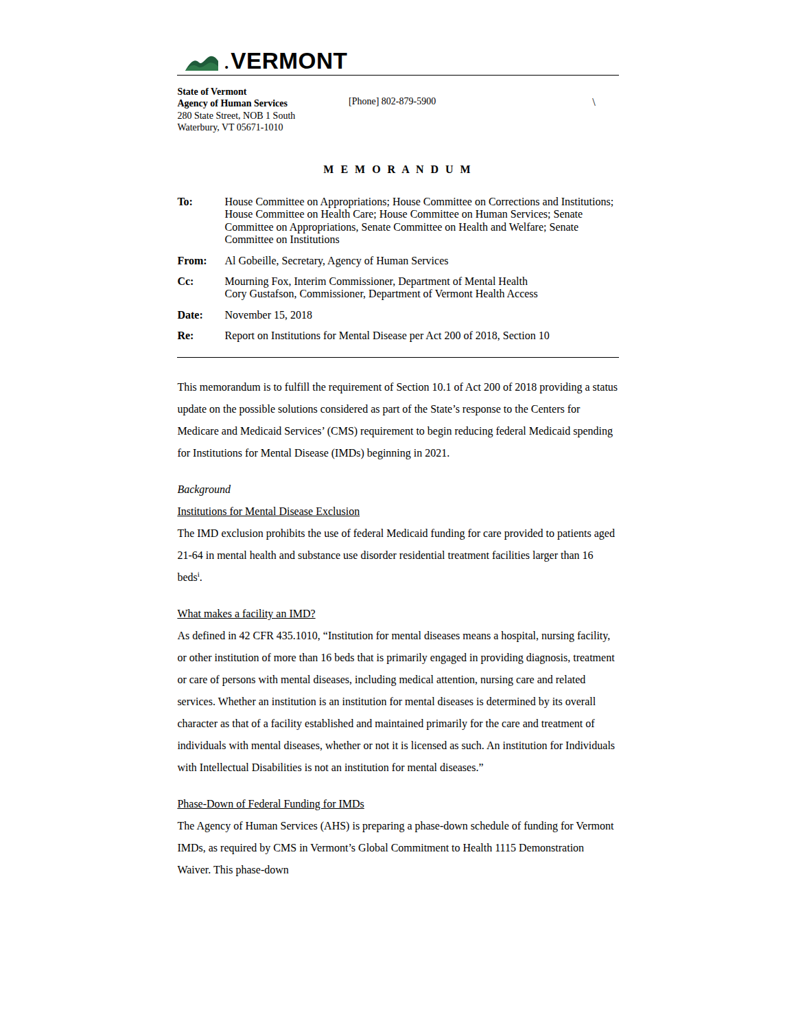. VERMONT
State of Vermont
Agency of Human Services
280 State Street, NOB 1 South
Waterbury, VT 05671-1010
[Phone] 802-879-5900
\
M E M O R A N D U M
| To: | House Committee on Appropriations; House Committee on Corrections and Institutions; House Committee on Health Care; House Committee on Human Services; Senate Committee on Appropriations, Senate Committee on Health and Welfare; Senate Committee on Institutions |
| From: | Al Gobeille, Secretary, Agency of Human Services |
| Cc: | Mourning Fox, Interim Commissioner, Department of Mental Health Cory Gustafson, Commissioner, Department of Vermont Health Access |
| Date: | November 15, 2018 |
| Re: | Report on Institutions for Mental Disease per Act 200 of 2018, Section 10 |
This memorandum is to fulfill the requirement of Section 10.1 of Act 200 of 2018 providing a status update on the possible solutions considered as part of the State’s response to the Centers for Medicare and Medicaid Services’ (CMS) requirement to begin reducing federal Medicaid spending for Institutions for Mental Disease (IMDs) beginning in 2021.
Background
Institutions for Mental Disease Exclusion
The IMD exclusion prohibits the use of federal Medicaid funding for care provided to patients aged 21-64 in mental health and substance use disorder residential treatment facilities larger than 16 bedsi.
What makes a facility an IMD?
As defined in 42 CFR 435.1010, “Institution for mental diseases means a hospital, nursing facility, or other institution of more than 16 beds that is primarily engaged in providing diagnosis, treatment or care of persons with mental diseases, including medical attention, nursing care and related services. Whether an institution is an institution for mental diseases is determined by its overall character as that of a facility established and maintained primarily for the care and treatment of individuals with mental diseases, whether or not it is licensed as such. An institution for Individuals with Intellectual Disabilities is not an institution for mental diseases.”
Phase-Down of Federal Funding for IMDs
The Agency of Human Services (AHS) is preparing a phase-down schedule of funding for Vermont IMDs, as required by CMS in Vermont’s Global Commitment to Health 1115 Demonstration Waiver. This phase-down